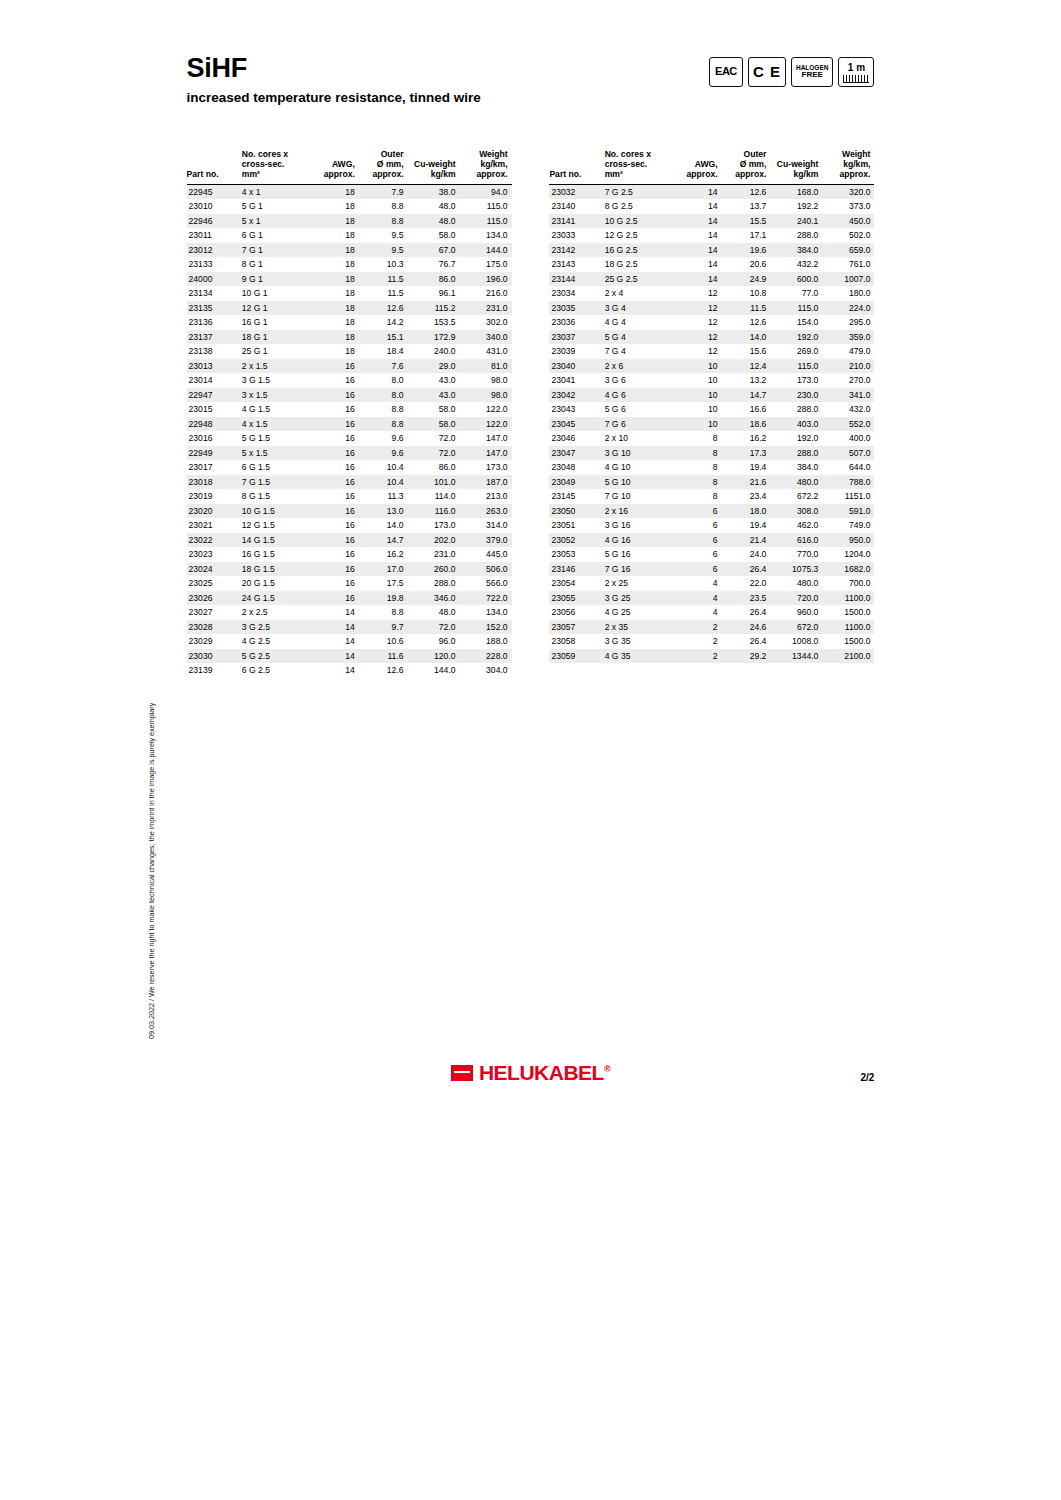SiHF
increased temperature resistance, tinned wire
EAC
C E
HALOGEN FREE
1 m
| Part no. | No. cores x cross-sec. mm² | AWG, approx. | Outer Ø mm, approx. | Cu-weight kg/km | Weight kg/km, approx. |
| --- | --- | --- | --- | --- | --- |
| 22945 | 4 x 1 | 18 | 7.9 | 38.0 | 94.0 |
| 23010 | 5 G 1 | 18 | 8.8 | 48.0 | 115.0 |
| 22946 | 5 x 1 | 18 | 8.8 | 48.0 | 115.0 |
| 23011 | 6 G 1 | 18 | 9.5 | 58.0 | 134.0 |
| 23012 | 7 G 1 | 18 | 9.5 | 67.0 | 144.0 |
| 23133 | 8 G 1 | 18 | 10.3 | 76.7 | 175.0 |
| 24000 | 9 G 1 | 18 | 11.5 | 86.0 | 196.0 |
| 23134 | 10 G 1 | 18 | 11.5 | 96.1 | 216.0 |
| 23135 | 12 G 1 | 18 | 12.6 | 115.2 | 231.0 |
| 23136 | 16 G 1 | 18 | 14.2 | 153.5 | 302.0 |
| 23137 | 18 G 1 | 18 | 15.1 | 172.9 | 340.0 |
| 23138 | 25 G 1 | 18 | 18.4 | 240.0 | 431.0 |
| 23013 | 2 x 1.5 | 16 | 7.6 | 29.0 | 81.0 |
| 23014 | 3 G 1.5 | 16 | 8.0 | 43.0 | 98.0 |
| 22947 | 3 x 1.5 | 16 | 8.0 | 43.0 | 98.0 |
| 23015 | 4 G 1.5 | 16 | 8.8 | 58.0 | 122.0 |
| 22948 | 4 x 1.5 | 16 | 8.8 | 58.0 | 122.0 |
| 23016 | 5 G 1.5 | 16 | 9.6 | 72.0 | 147.0 |
| 22949 | 5 x 1.5 | 16 | 9.6 | 72.0 | 147.0 |
| 23017 | 6 G 1.5 | 16 | 10.4 | 86.0 | 173.0 |
| 23018 | 7 G 1.5 | 16 | 10.4 | 101.0 | 187.0 |
| 23019 | 8 G 1.5 | 16 | 11.3 | 114.0 | 213.0 |
| 23020 | 10 G 1.5 | 16 | 13.0 | 116.0 | 263.0 |
| 23021 | 12 G 1.5 | 16 | 14.0 | 173.0 | 314.0 |
| 23022 | 14 G 1.5 | 16 | 14.7 | 202.0 | 379.0 |
| 23023 | 16 G 1.5 | 16 | 16.2 | 231.0 | 445.0 |
| 23024 | 18 G 1.5 | 16 | 17.0 | 260.0 | 506.0 |
| 23025 | 20 G 1.5 | 16 | 17.5 | 288.0 | 566.0 |
| 23026 | 24 G 1.5 | 16 | 19.8 | 346.0 | 722.0 |
| 23027 | 2 x 2.5 | 14 | 8.8 | 48.0 | 134.0 |
| 23028 | 3 G 2.5 | 14 | 9.7 | 72.0 | 152.0 |
| 23029 | 4 G 2.5 | 14 | 10.6 | 96.0 | 188.0 |
| 23030 | 5 G 2.5 | 14 | 11.6 | 120.0 | 228.0 |
| 23139 | 6 G 2.5 | 14 | 12.6 | 144.0 | 304.0 |
| Part no. | No. cores x cross-sec. mm² | AWG, approx. | Outer Ø mm, approx. | Cu-weight kg/km | Weight kg/km, approx. |
| --- | --- | --- | --- | --- | --- |
| 23032 | 7 G 2.5 | 14 | 12.6 | 168.0 | 320.0 |
| 23140 | 8 G 2.5 | 14 | 13.7 | 192.2 | 373.0 |
| 23141 | 10 G 2.5 | 14 | 15.5 | 240.1 | 450.0 |
| 23033 | 12 G 2.5 | 14 | 17.1 | 288.0 | 502.0 |
| 23142 | 16 G 2.5 | 14 | 19.6 | 384.0 | 659.0 |
| 23143 | 18 G 2.5 | 14 | 20.6 | 432.2 | 761.0 |
| 23144 | 25 G 2.5 | 14 | 24.9 | 600.0 | 1007.0 |
| 23034 | 2 x 4 | 12 | 10.8 | 77.0 | 180.0 |
| 23035 | 3 G 4 | 12 | 11.5 | 115.0 | 224.0 |
| 23036 | 4 G 4 | 12 | 12.6 | 154.0 | 295.0 |
| 23037 | 5 G 4 | 12 | 14.0 | 192.0 | 359.0 |
| 23039 | 7 G 4 | 12 | 15.6 | 269.0 | 479.0 |
| 23040 | 2 x 6 | 10 | 12.4 | 115.0 | 210.0 |
| 23041 | 3 G 6 | 10 | 13.2 | 173.0 | 270.0 |
| 23042 | 4 G 6 | 10 | 14.7 | 230.0 | 341.0 |
| 23043 | 5 G 6 | 10 | 16.6 | 288.0 | 432.0 |
| 23045 | 7 G 6 | 10 | 18.6 | 403.0 | 552.0 |
| 23046 | 2 x 10 | 8 | 16.2 | 192.0 | 400.0 |
| 23047 | 3 G 10 | 8 | 17.3 | 288.0 | 507.0 |
| 23048 | 4 G 10 | 8 | 19.4 | 384.0 | 644.0 |
| 23049 | 5 G 10 | 8 | 21.6 | 480.0 | 788.0 |
| 23145 | 7 G 10 | 8 | 23.4 | 672.2 | 1151.0 |
| 23050 | 2 x 16 | 6 | 18.0 | 308.0 | 591.0 |
| 23051 | 3 G 16 | 6 | 19.4 | 462.0 | 749.0 |
| 23052 | 4 G 16 | 6 | 21.4 | 616.0 | 950.0 |
| 23053 | 5 G 16 | 6 | 24.0 | 770.0 | 1204.0 |
| 23146 | 7 G 16 | 6 | 26.4 | 1075.3 | 1682.0 |
| 23054 | 2 x 25 | 4 | 22.0 | 480.0 | 700.0 |
| 23055 | 3 G 25 | 4 | 23.5 | 720.0 | 1100.0 |
| 23056 | 4 G 25 | 4 | 26.4 | 960.0 | 1500.0 |
| 23057 | 2 x 35 | 2 | 24.6 | 672.0 | 1100.0 |
| 23058 | 3 G 35 | 2 | 26.4 | 1008.0 | 1500.0 |
| 23059 | 4 G 35 | 2 | 29.2 | 1344.0 | 2100.0 |
09.03.2022 / We reserve the right to make technical changes; the imprint in the image is purely exemplary
HELUKABEL®
2/2